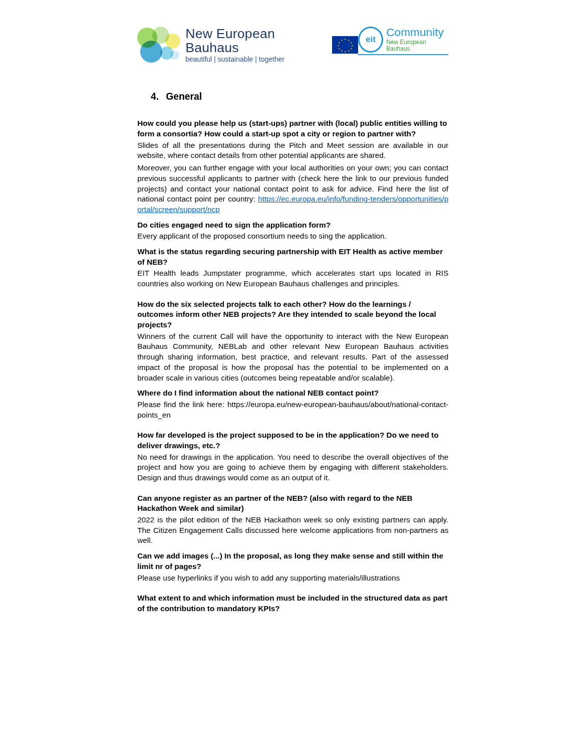New European Bauhaus
beautiful | sustainable | together
eit
Community
New European Bauhaus
4. General
How could you please help us (start-ups) partner with (local) public entities willing to form a consortia? How could a start-up spot a city or region to partner with?
Slides of all the presentations during the Pitch and Meet session are available in our website, where contact details from other potential applicants are shared.
Moreover, you can further engage with your local authorities on your own; you can contact previous successful applicants to partner with (check here the link to our previous funded projects) and contact your national contact point to ask for advice. Find here the list of national contact point per country: https://ec.europa.eu/info/funding-tenders/opportunities/portal/screen/support/ncp
Do cities engaged need to sign the application form?
Every applicant of the proposed consortium needs to sing the application.
What is the status regarding securing partnership with EIT Health as active member of NEB?
EIT Health leads Jumpstater programme, which accelerates start ups located in RIS countries also working on New European Bauhaus challenges and principles.
How do the six selected projects talk to each other? How do the learnings / outcomes inform other NEB projects? Are they intended to scale beyond the local projects?
Winners of the current Call will have the opportunity to interact with the New European Bauhaus Community, NEBLab and other relevant New European Bauhaus activities through sharing information, best practice, and relevant results. Part of the assessed impact of the proposal is how the proposal has the potential to be implemented on a broader scale in various cities (outcomes being repeatable and/or scalable).
Where do I find information about the national NEB contact point?
Please find the link here: https://europa.eu/new-european-bauhaus/about/national-contact-points_en
How far developed is the project supposed to be in the application? Do we need to deliver drawings, etc.?
No need for drawings in the application. You need to describe the overall objectives of the project and how you are going to achieve them by engaging with different stakeholders. Design and thus drawings would come as an output of it.
Can anyone register as an partner of the NEB? (also with regard to the NEB Hackathon Week and similar)
2022 is the pilot edition of the NEB Hackathon week so only existing partners can apply. The Citizen Engagement Calls discussed here welcome applications from non-partners as well.
Can we add images (...) In the proposal, as long they make sense and still within the limit nr of pages?
Please use hyperlinks if you wish to add any supporting materials/illustrations
What extent to and which information must be included in the structured data as part of the contribution to mandatory KPIs?